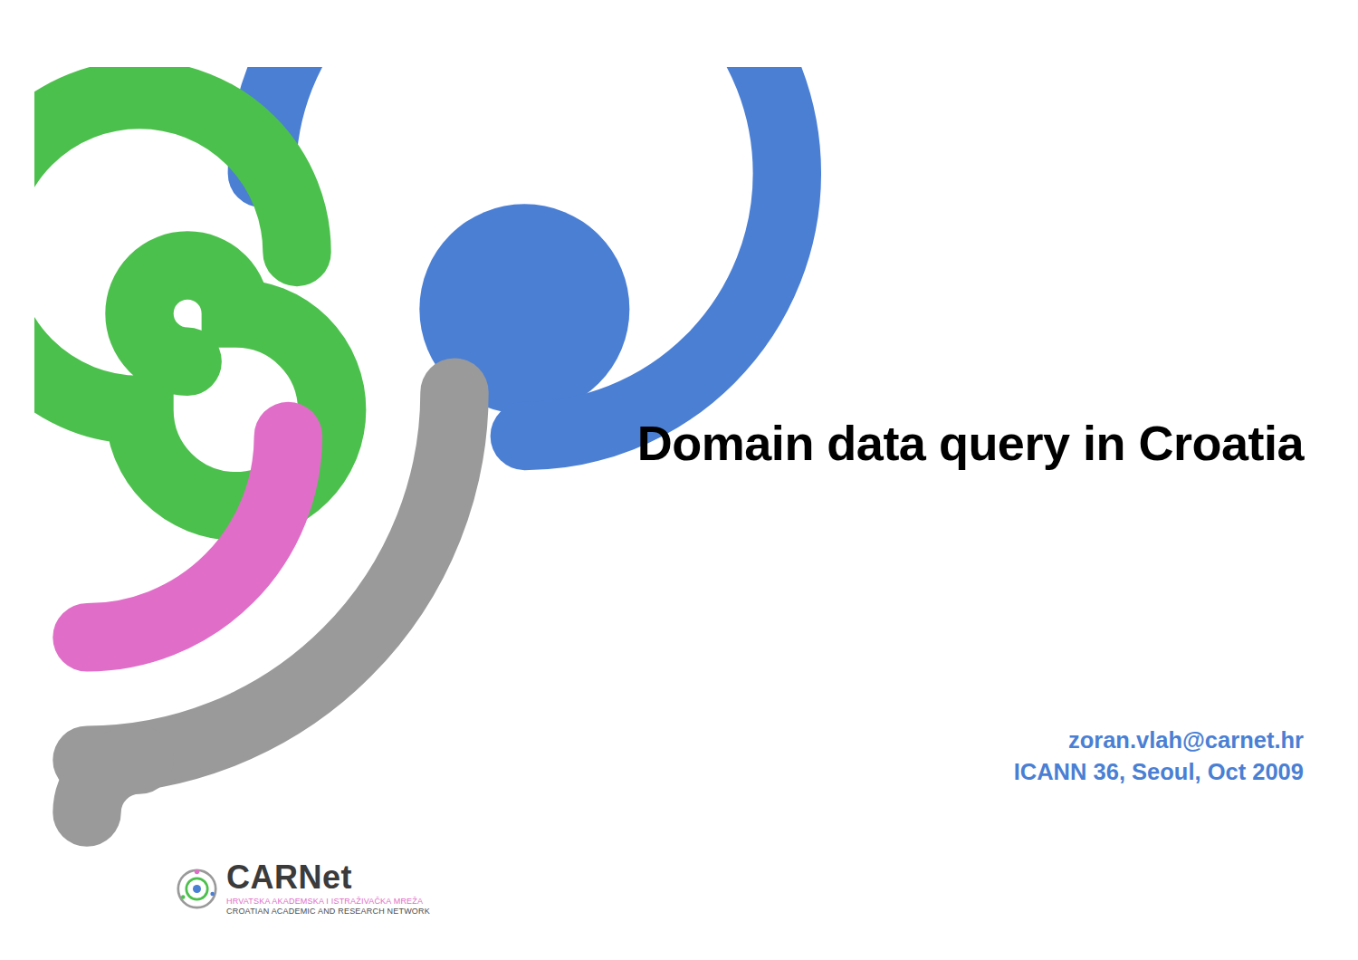Domain data query in Croatia
zoran.vlah@carnet.hr
ICANN 36, Seoul, Oct 2009
CARNet
Hrvatska akademska i istraživačka mreža
Croatian Academic and Research Network